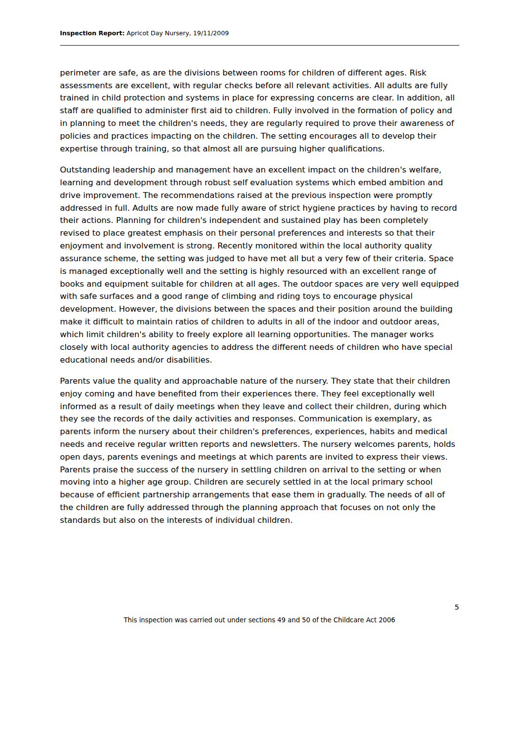Inspection Report: Apricot Day Nursery, 19/11/2009
perimeter are safe, as are the divisions between rooms for children of different ages. Risk assessments are excellent, with regular checks before all relevant activities. All adults are fully trained in child protection and systems in place for expressing concerns are clear. In addition, all staff are qualified to administer first aid to children. Fully involved in the formation of policy and in planning to meet the children's needs, they are regularly required to prove their awareness of policies and practices impacting on the children. The setting encourages all to develop their expertise through training, so that almost all are pursuing higher qualifications.
Outstanding leadership and management have an excellent impact on the children's welfare, learning and development through robust self evaluation systems which embed ambition and drive improvement. The recommendations raised at the previous inspection were promptly addressed in full. Adults are now made fully aware of strict hygiene practices by having to record their actions. Planning for children's independent and sustained play has been completely revised to place greatest emphasis on their personal preferences and interests so that their enjoyment and involvement is strong. Recently monitored within the local authority quality assurance scheme, the setting was judged to have met all but a very few of their criteria. Space is managed exceptionally well and the setting is highly resourced with an excellent range of books and equipment suitable for children at all ages. The outdoor spaces are very well equipped with safe surfaces and a good range of climbing and riding toys to encourage physical development. However, the divisions between the spaces and their position around the building make it difficult to maintain ratios of children to adults in all of the indoor and outdoor areas, which limit children's ability to freely explore all learning opportunities. The manager works closely with local authority agencies to address the different needs of children who have special educational needs and/or disabilities.
Parents value the quality and approachable nature of the nursery. They state that their children enjoy coming and have benefited from their experiences there. They feel exceptionally well informed as a result of daily meetings when they leave and collect their children, during which they see the records of the daily activities and responses. Communication is exemplary, as parents inform the nursery about their children's preferences, experiences, habits and medical needs and receive regular written reports and newsletters. The nursery welcomes parents, holds open days, parents evenings and meetings at which parents are invited to express their views. Parents praise the success of the nursery in settling children on arrival to the setting or when moving into a higher age group. Children are securely settled in at the local primary school because of efficient partnership arrangements that ease them in gradually. The needs of all of the children are fully addressed through the planning approach that focuses on not only the standards but also on the interests of individual children.
5 This inspection was carried out under sections 49 and 50 of the Childcare Act 2006